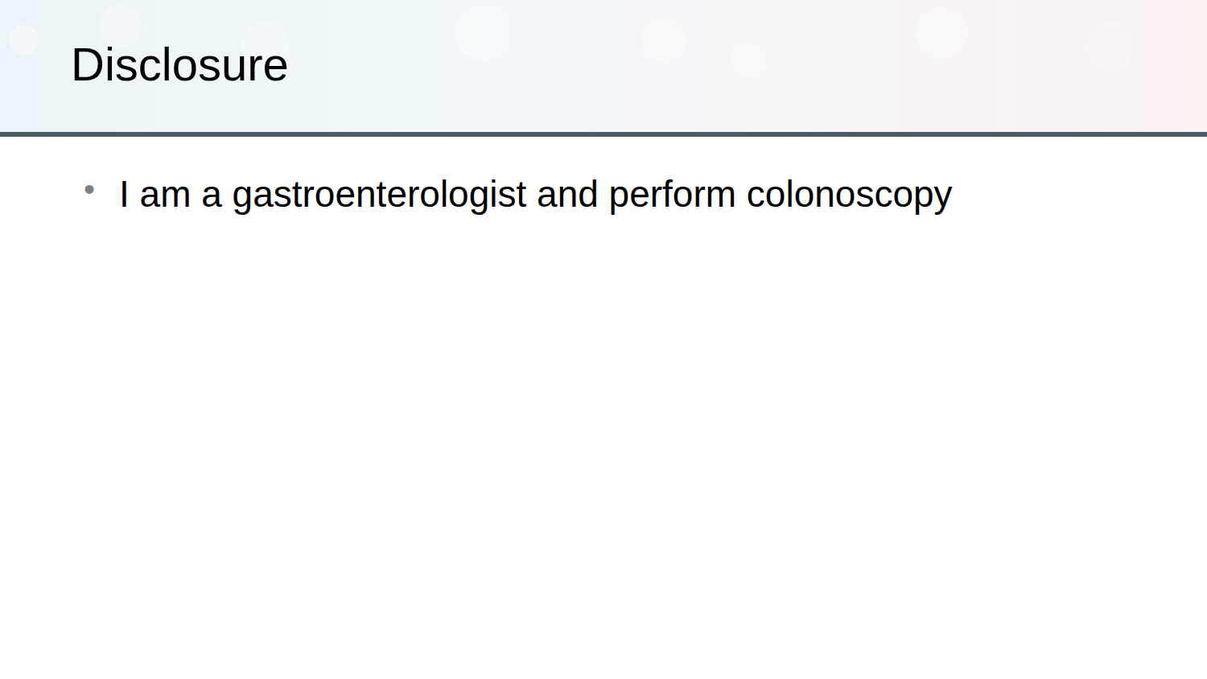Disclosure
I am a gastroenterologist and perform colonoscopy